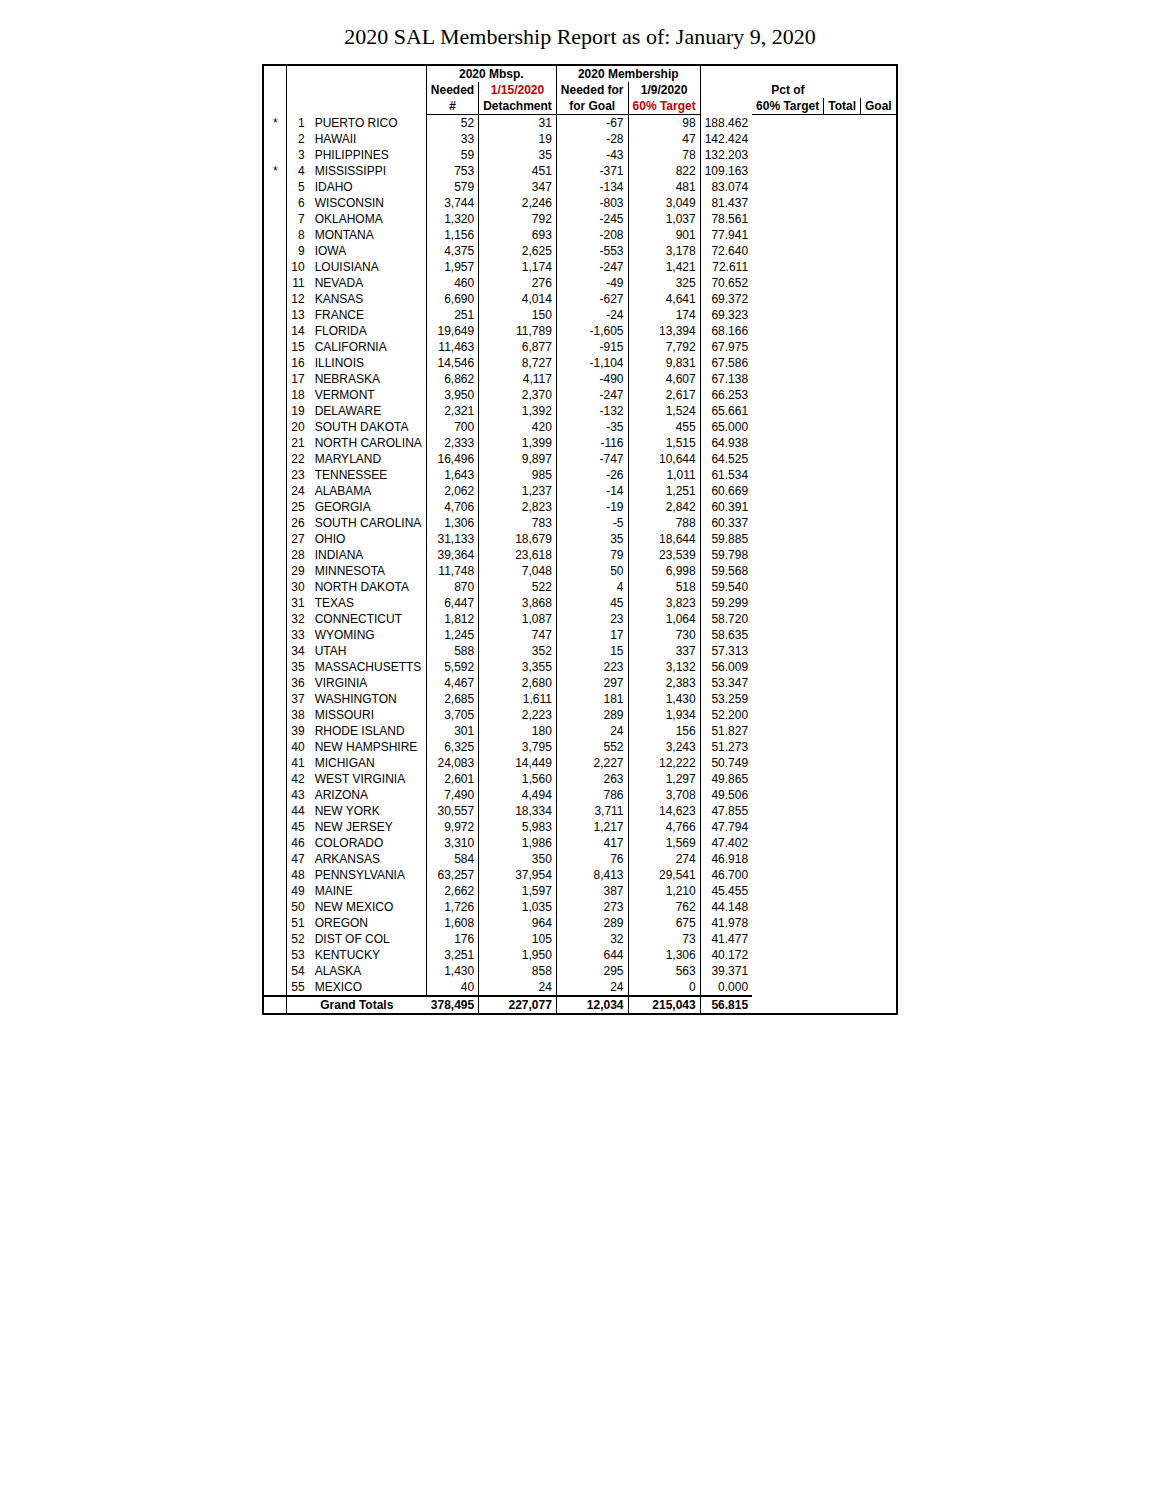2020 SAL Membership Report as of: January 9, 2020
| | | | 2020 Mbsp. | 2020 Membership | |
| --- | --- | --- | --- | --- | --- |
| Needed | 1/15/2020 | Needed for | 1/9/2020 | Pct of |
| # | Detachment | for Goal | 60% Target | 60% Target | Total | Goal |
| * | 1 | PUERTO RICO | 52 | 31 | -67 | 98 | 188.462 |
| | 2 | HAWAII | 33 | 19 | -28 | 47 | 142.424 |
| | 3 | PHILIPPINES | 59 | 35 | -43 | 78 | 132.203 |
| * | 4 | MISSISSIPPI | 753 | 451 | -371 | 822 | 109.163 |
| | 5 | IDAHO | 579 | 347 | -134 | 481 | 83.074 |
| | 6 | WISCONSIN | 3,744 | 2,246 | -803 | 3,049 | 81.437 |
| | 7 | OKLAHOMA | 1,320 | 792 | -245 | 1,037 | 78.561 |
| | 8 | MONTANA | 1,156 | 693 | -208 | 901 | 77.941 |
| | 9 | IOWA | 4,375 | 2,625 | -553 | 3,178 | 72.640 |
| | 10 | LOUISIANA | 1,957 | 1,174 | -247 | 1,421 | 72.611 |
| | 11 | NEVADA | 460 | 276 | -49 | 325 | 70.652 |
| | 12 | KANSAS | 6,690 | 4,014 | -627 | 4,641 | 69.372 |
| | 13 | FRANCE | 251 | 150 | -24 | 174 | 69.323 |
| | 14 | FLORIDA | 19,649 | 11,789 | -1,605 | 13,394 | 68.166 |
| | 15 | CALIFORNIA | 11,463 | 6,877 | -915 | 7,792 | 67.975 |
| | 16 | ILLINOIS | 14,546 | 8,727 | -1,104 | 9,831 | 67.586 |
| | 17 | NEBRASKA | 6,862 | 4,117 | -490 | 4,607 | 67.138 |
| | 18 | VERMONT | 3,950 | 2,370 | -247 | 2,617 | 66.253 |
| | 19 | DELAWARE | 2,321 | 1,392 | -132 | 1,524 | 65.661 |
| | 20 | SOUTH DAKOTA | 700 | 420 | -35 | 455 | 65.000 |
| | 21 | NORTH CAROLINA | 2,333 | 1,399 | -116 | 1,515 | 64.938 |
| | 22 | MARYLAND | 16,496 | 9,897 | -747 | 10,644 | 64.525 |
| | 23 | TENNESSEE | 1,643 | 985 | -26 | 1,011 | 61.534 |
| | 24 | ALABAMA | 2,062 | 1,237 | -14 | 1,251 | 60.669 |
| | 25 | GEORGIA | 4,706 | 2,823 | -19 | 2,842 | 60.391 |
| | 26 | SOUTH CAROLINA | 1,306 | 783 | -5 | 788 | 60.337 |
| | 27 | OHIO | 31,133 | 18,679 | 35 | 18,644 | 59.885 |
| | 28 | INDIANA | 39,364 | 23,618 | 79 | 23,539 | 59.798 |
| | 29 | MINNESOTA | 11,748 | 7,048 | 50 | 6,998 | 59.568 |
| | 30 | NORTH DAKOTA | 870 | 522 | 4 | 518 | 59.540 |
| | 31 | TEXAS | 6,447 | 3,868 | 45 | 3,823 | 59.299 |
| | 32 | CONNECTICUT | 1,812 | 1,087 | 23 | 1,064 | 58.720 |
| | 33 | WYOMING | 1,245 | 747 | 17 | 730 | 58.635 |
| | 34 | UTAH | 588 | 352 | 15 | 337 | 57.313 |
| | 35 | MASSACHUSETTS | 5,592 | 3,355 | 223 | 3,132 | 56.009 |
| | 36 | VIRGINIA | 4,467 | 2,680 | 297 | 2,383 | 53.347 |
| | 37 | WASHINGTON | 2,685 | 1,611 | 181 | 1,430 | 53.259 |
| | 38 | MISSOURI | 3,705 | 2,223 | 289 | 1,934 | 52.200 |
| | 39 | RHODE ISLAND | 301 | 180 | 24 | 156 | 51.827 |
| | 40 | NEW HAMPSHIRE | 6,325 | 3,795 | 552 | 3,243 | 51.273 |
| | 41 | MICHIGAN | 24,083 | 14,449 | 2,227 | 12,222 | 50.749 |
| | 42 | WEST VIRGINIA | 2,601 | 1,560 | 263 | 1,297 | 49.865 |
| | 43 | ARIZONA | 7,490 | 4,494 | 786 | 3,708 | 49.506 |
| | 44 | NEW YORK | 30,557 | 18,334 | 3,711 | 14,623 | 47.855 |
| | 45 | NEW JERSEY | 9,972 | 5,983 | 1,217 | 4,766 | 47.794 |
| | 46 | COLORADO | 3,310 | 1,986 | 417 | 1,569 | 47.402 |
| | 47 | ARKANSAS | 584 | 350 | 76 | 274 | 46.918 |
| | 48 | PENNSYLVANIA | 63,257 | 37,954 | 8,413 | 29,541 | 46.700 |
| | 49 | MAINE | 2,662 | 1,597 | 387 | 1,210 | 45.455 |
| | 50 | NEW MEXICO | 1,726 | 1,035 | 273 | 762 | 44.148 |
| | 51 | OREGON | 1,608 | 964 | 289 | 675 | 41.978 |
| | 52 | DIST OF COL | 176 | 105 | 32 | 73 | 41.477 |
| | 53 | KENTUCKY | 3,251 | 1,950 | 644 | 1,306 | 40.172 |
| | 54 | ALASKA | 1,430 | 858 | 295 | 563 | 39.371 |
| | 55 | MEXICO | 40 | 24 | 24 | 0 | 0.000 |
| | Grand Totals | 378,495 | 227,077 | 12,034 | 215,043 | 56.815 |